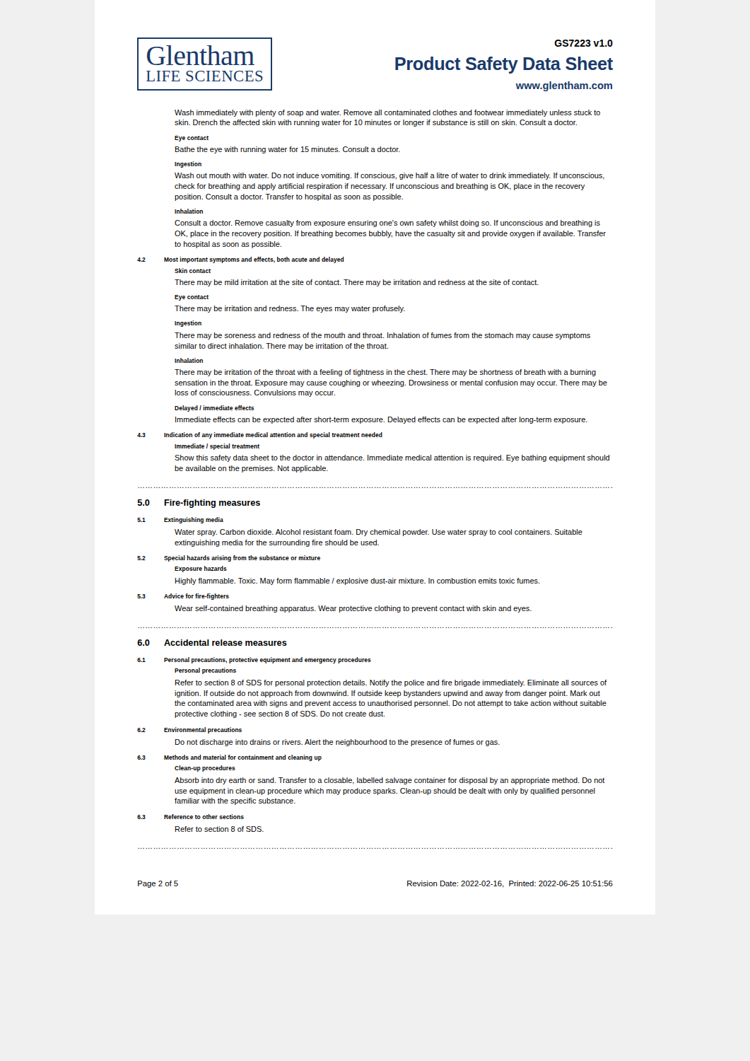Glentham LIFE SCIENCES
GS7223 v1.0
Product Safety Data Sheet
www.glentham.com
Wash immediately with plenty of soap and water. Remove all contaminated clothes and footwear immediately unless stuck to skin. Drench the affected skin with running water for 10 minutes or longer if substance is still on skin. Consult a doctor.
Eye contact
Bathe the eye with running water for 15 minutes. Consult a doctor.
Ingestion
Wash out mouth with water. Do not induce vomiting. If conscious, give half a litre of water to drink immediately. If unconscious, check for breathing and apply artificial respiration if necessary. If unconscious and breathing is OK, place in the recovery position. Consult a doctor. Transfer to hospital as soon as possible.
Inhalation
Consult a doctor. Remove casualty from exposure ensuring one's own safety whilst doing so. If unconscious and breathing is OK, place in the recovery position. If breathing becomes bubbly, have the casualty sit and provide oxygen if available. Transfer to hospital as soon as possible.
4.2
Most important symptoms and effects, both acute and delayed
Skin contact
There may be mild irritation at the site of contact. There may be irritation and redness at the site of contact.
Eye contact
There may be irritation and redness. The eyes may water profusely.
Ingestion
There may be soreness and redness of the mouth and throat. Inhalation of fumes from the stomach may cause symptoms similar to direct inhalation. There may be irritation of the throat.
Inhalation
There may be irritation of the throat with a feeling of tightness in the chest. There may be shortness of breath with a burning sensation in the throat. Exposure may cause coughing or wheezing. Drowsiness or mental confusion may occur. There may be loss of consciousness. Convulsions may occur.
Delayed / immediate effects
Immediate effects can be expected after short-term exposure. Delayed effects can be expected after long-term exposure.
4.3
Indication of any immediate medical attention and special treatment needed
Immediate / special treatment
Show this safety data sheet to the doctor in attendance. Immediate medical attention is required. Eye bathing equipment should be available on the premises. Not applicable.
…………………………………………………………………………………………………………………………………………………………………………………
5.0
Fire-fighting measures
5.1
Extinguishing media
Water spray. Carbon dioxide. Alcohol resistant foam. Dry chemical powder. Use water spray to cool containers. Suitable extinguishing media for the surrounding fire should be used.
5.2
Special hazards arising from the substance or mixture
Exposure hazards
Highly flammable. Toxic. May form flammable / explosive dust-air mixture. In combustion emits toxic fumes.
5.3
Advice for fire-fighters
Wear self-contained breathing apparatus. Wear protective clothing to prevent contact with skin and eyes.
…………………………………………………………………………………………………………………………………………………………………………………
6.0
Accidental release measures
6.1
Personal precautions, protective equipment and emergency procedures
Personal precautions
Refer to section 8 of SDS for personal protection details. Notify the police and fire brigade immediately. Eliminate all sources of ignition. If outside do not approach from downwind. If outside keep bystanders upwind and away from danger point. Mark out the contaminated area with signs and prevent access to unauthorised personnel. Do not attempt to take action without suitable protective clothing - see section 8 of SDS. Do not create dust.
6.2
Environmental precautions
Do not discharge into drains or rivers. Alert the neighbourhood to the presence of fumes or gas.
6.3
Methods and material for containment and cleaning up
Clean-up procedures
Absorb into dry earth or sand. Transfer to a closable, labelled salvage container for disposal by an appropriate method. Do not use equipment in clean-up procedure which may produce sparks. Clean-up should be dealt with only by qualified personnel familiar with the specific substance.
6.3
Reference to other sections
Refer to section 8 of SDS.
…………………………………………………………………………………………………………………………………………………………………………………
Page 2 of 5
Revision Date: 2022-02-16, Printed: 2022-06-25 10:51:56